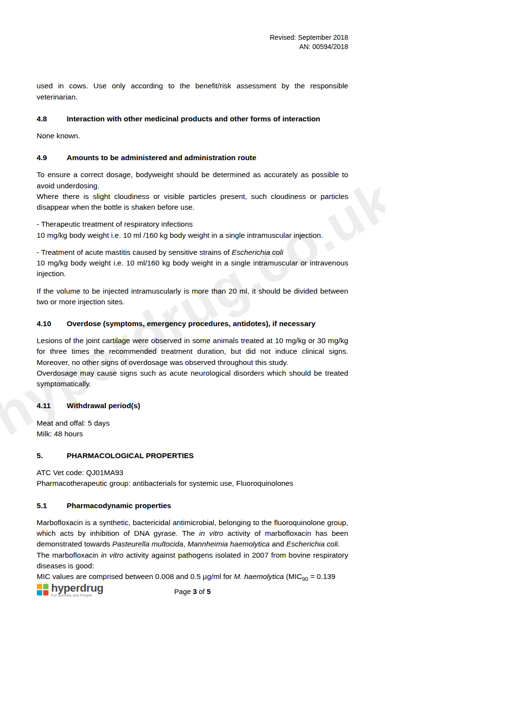hyperdrug.co.uk
Revised: September 2018
AN: 00594/2018
used in cows. Use only according to the benefit/risk assessment by the responsible veterinarian.
4.8 Interaction with other medicinal products and other forms of interaction
None known.
4.9 Amounts to be administered and administration route
To ensure a correct dosage, bodyweight should be determined as accurately as possible to avoid underdosing.
Where there is slight cloudiness or visible particles present, such cloudiness or particles disappear when the bottle is shaken before use.
- Therapeutic treatment of respiratory infections
10 mg/kg body weight i.e. 10 ml /160 kg body weight in a single intramuscular injection.
- Treatment of acute mastitis caused by sensitive strains of Escherichia coli
10 mg/kg body weight i.e. 10 ml/160 kg body weight in a single intramuscular or intravenous injection.
If the volume to be injected intramuscularly is more than 20 ml, it should be divided between two or more injection sites.
4.10 Overdose (symptoms, emergency procedures, antidotes), if necessary
Lesions of the joint cartilage were observed in some animals treated at 10 mg/kg or 30 mg/kg for three times the recommended treatment duration, but did not induce clinical signs. Moreover, no other signs of overdosage was observed throughout this study.
Overdosage may cause signs such as acute neurological disorders which should be treated symptomatically.
4.11 Withdrawal period(s)
Meat and offal: 5 days
Milk: 48 hours
5. PHARMACOLOGICAL PROPERTIES
ATC Vet code: QJ01MA93
Pharmacotherapeutic group: antibacterials for systemic use, Fluoroquinolones
5.1 Pharmacodynamic properties
Marbofloxacin is a synthetic, bactericidal antimicrobial, belonging to the fluoroquinolone group, which acts by inhibition of DNA gyrase. The in vitro activity of marbofloxacin has been demonstrated towards Pasteurella multocida, Mannheimia haemolytica and Escherichia coli.
The marbofloxacin in vitro activity against pathogens isolated in 2007 from bovine respiratory diseases is good:
MIC values are comprised between 0.008 and 0.5 µg/ml for M. haemolytica (MIC90 = 0.139
hyperdrug
For Animals and People
Page 3 of 5